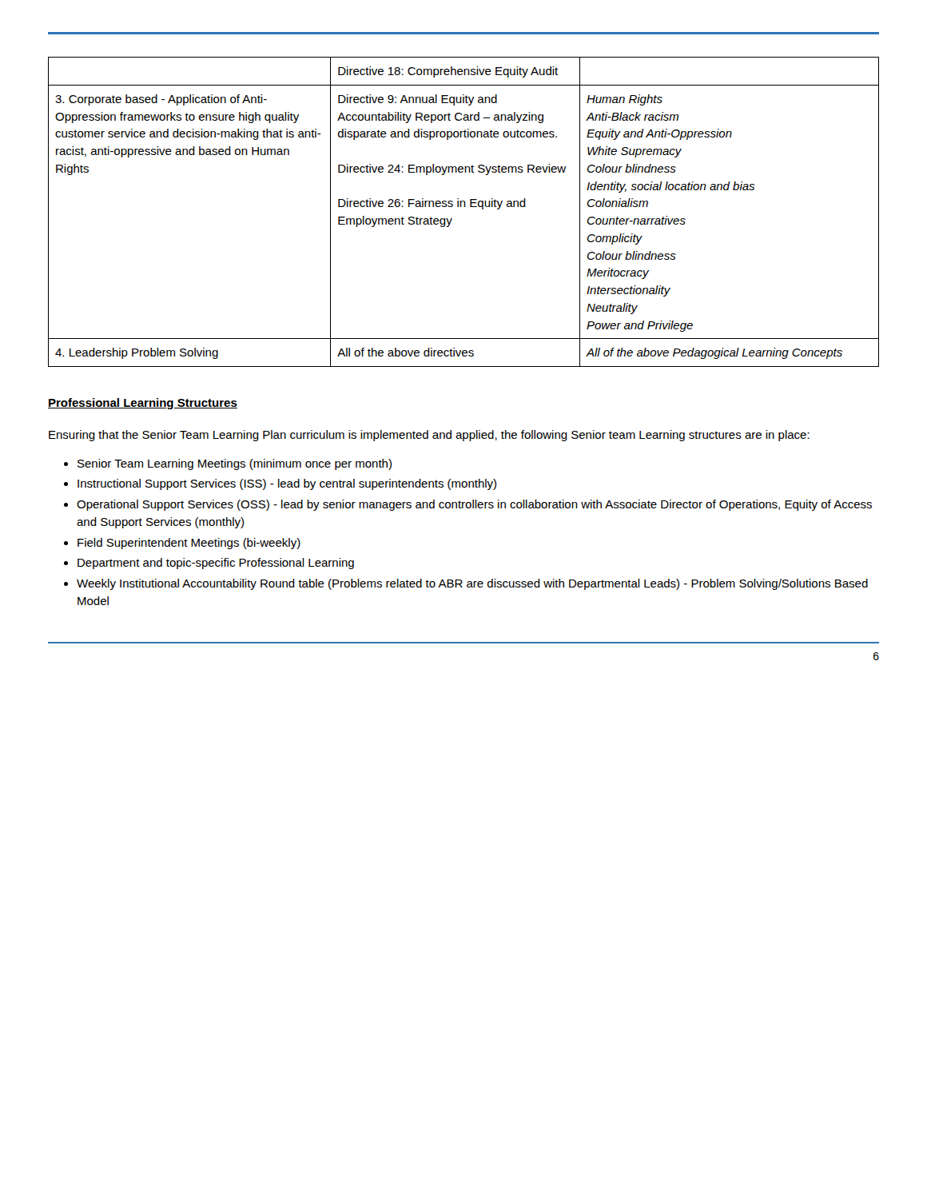| | Directive 18: Comprehensive Equity Audit | |
| 3. Corporate based - Application of Anti-Oppression frameworks to ensure high quality customer service and decision-making that is anti-racist, anti-oppressive and based on Human Rights | Directive 9: Annual Equity and Accountability Report Card – analyzing disparate and disproportionate outcomes. Directive 24: Employment Systems Review Directive 26: Fairness in Equity and Employment Strategy | Human Rights Anti-Black racism Equity and Anti-Oppression White Supremacy Colour blindness Identity, social location and bias Colonialism Counter-narratives Complicity Colour blindness Meritocracy Intersectionality Neutrality Power and Privilege |
| 4. Leadership Problem Solving | All of the above directives | All of the above Pedagogical Learning Concepts |
Professional Learning Structures
Ensuring that the Senior Team Learning Plan curriculum is implemented and applied, the following Senior team Learning structures are in place:
Senior Team Learning Meetings (minimum once per month)
Instructional Support Services (ISS) - lead by central superintendents (monthly)
Operational Support Services (OSS) - lead by senior managers and controllers in collaboration with Associate Director of Operations, Equity of Access and Support Services (monthly)
Field Superintendent Meetings (bi-weekly)
Department and topic-specific Professional Learning
Weekly Institutional Accountability Round table (Problems related to ABR are discussed with Departmental Leads) - Problem Solving/Solutions Based Model
6